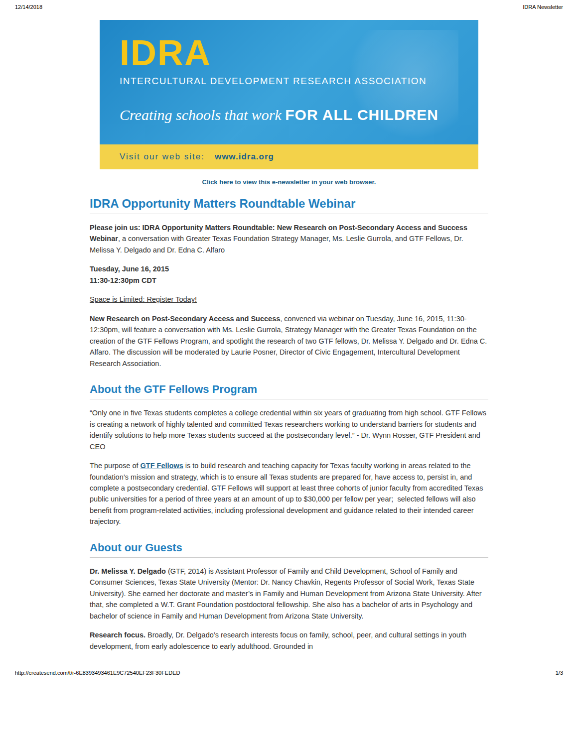12/14/2018 IDRA Newsletter
IDRA
INTERCULTURAL DEVELOPMENT RESEARCH ASSOCIATION
Creating schools that work FOR ALL CHILDREN
Visit our web site: www.idra.org
Click here to view this e-newsletter in your web browser.
IDRA Opportunity Matters Roundtable Webinar
Please join us: IDRA Opportunity Matters Roundtable: New Research on Post-Secondary Access and Success Webinar, a conversation with Greater Texas Foundation Strategy Manager, Ms. Leslie Gurrola, and GTF Fellows, Dr. Melissa Y. Delgado and Dr. Edna C. Alfaro
Tuesday, June 16, 2015
11:30-12:30pm CDT
Space is Limited: Register Today!
New Research on Post-Secondary Access and Success, convened via webinar on Tuesday, June 16, 2015, 11:30-12:30pm, will feature a conversation with Ms. Leslie Gurrola, Strategy Manager with the Greater Texas Foundation on the creation of the GTF Fellows Program, and spotlight the research of two GTF fellows, Dr. Melissa Y. Delgado and Dr. Edna C. Alfaro. The discussion will be moderated by Laurie Posner, Director of Civic Engagement, Intercultural Development Research Association.
About the GTF Fellows Program
“Only one in five Texas students completes a college credential within six years of graduating from high school. GTF Fellows is creating a network of highly talented and committed Texas researchers working to understand barriers for students and identify solutions to help more Texas students succeed at the postsecondary level.” - Dr. Wynn Rosser, GTF President and CEO
The purpose of GTF Fellows is to build research and teaching capacity for Texas faculty working in areas related to the foundation’s mission and strategy, which is to ensure all Texas students are prepared for, have access to, persist in, and complete a postsecondary credential. GTF Fellows will support at least three cohorts of junior faculty from accredited Texas public universities for a period of three years at an amount of up to $30,000 per fellow per year; selected fellows will also benefit from program-related activities, including professional development and guidance related to their intended career trajectory.
About our Guests
Dr. Melissa Y. Delgado (GTF, 2014) is Assistant Professor of Family and Child Development, School of Family and Consumer Sciences, Texas State University (Mentor: Dr. Nancy Chavkin, Regents Professor of Social Work, Texas State University). She earned her doctorate and master’s in Family and Human Development from Arizona State University. After that, she completed a W.T. Grant Foundation postdoctoral fellowship. She also has a bachelor of arts in Psychology and bachelor of science in Family and Human Development from Arizona State University.
Research focus. Broadly, Dr. Delgado’s research interests focus on family, school, peer, and cultural settings in youth development, from early adolescence to early adulthood. Grounded in
http://createsend.com/t/r-6E8393493461E9C72540EF23F30FEDED 1/3